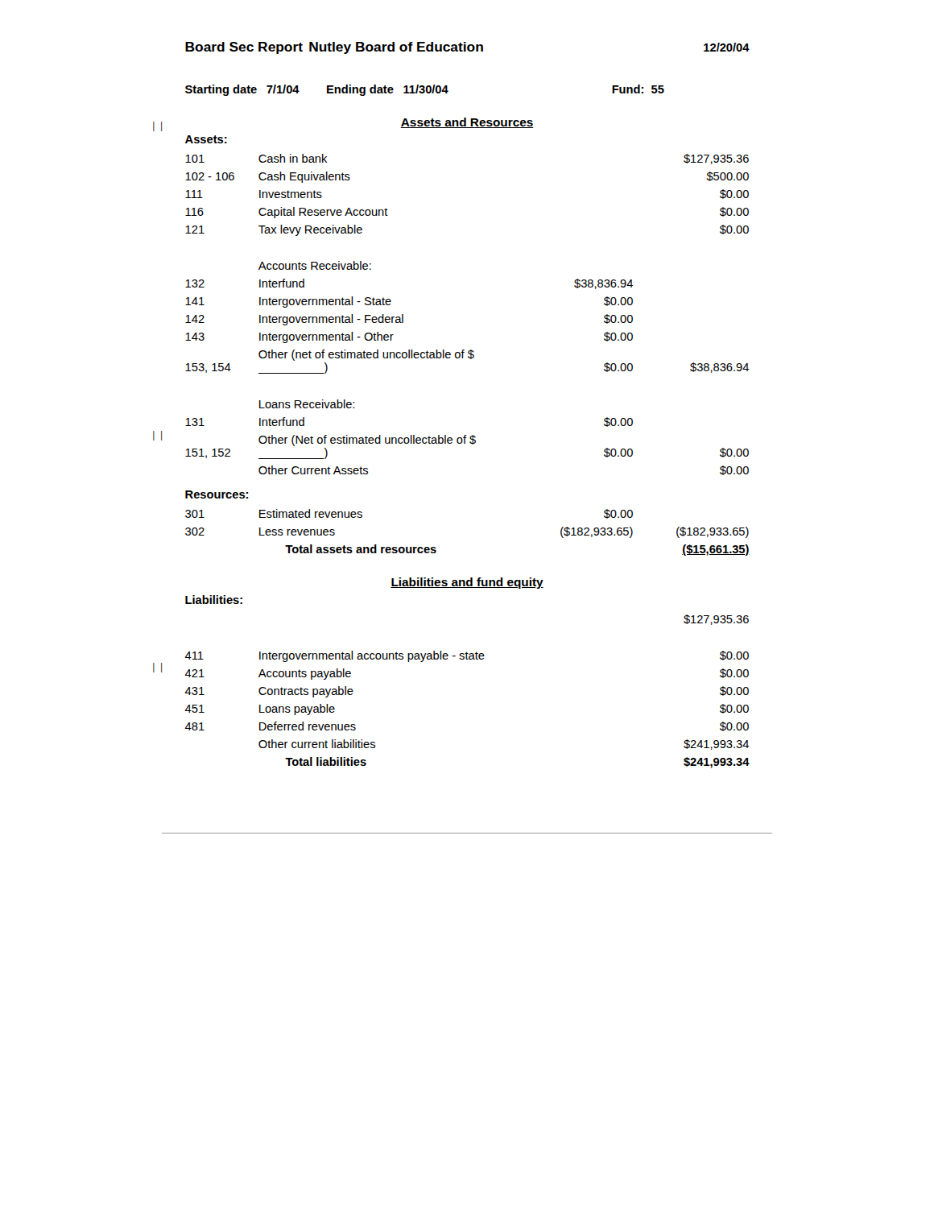Board Sec Report
Nutley Board of Education
12/20/04
Starting date 7/1/04 Ending date 11/30/04 Fund: 55
Assets and Resources
Assets:
| 101 | Cash in bank | | $127,935.36 |
| 102 - 106 | Cash Equivalents | | $500.00 |
| 111 | Investments | | $0.00 |
| 116 | Capital Reserve Account | | $0.00 |
| 121 | Tax levy Receivable | | $0.00 |
| | Accounts Receivable: | | |
| 132 | Interfund | $38,836.94 | |
| 141 | Intergovernmental - State | $0.00 | |
| 142 | Intergovernmental - Federal | $0.00 | |
| 143 | Intergovernmental - Other | $0.00 | |
| 153, 154 | Other (net of estimated uncollectable of $ ) | $0.00 | $38,836.94 |
| | Loans Receivable: | | |
| 131 | Interfund | $0.00 | |
| 151, 152 | Other (Net of estimated uncollectable of $ ) | $0.00 | $0.00 |
| | Other Current Assets | | $0.00 |
Resources:
| 301 | Estimated revenues | $0.00 | |
| 302 | Less revenues | ($182,933.65) | ($182,933.65) |
| | Total assets and resources | | ($15,661.35) |
Liabilities and fund equity
Liabilities:
| | | | $127,935.36 |
| 411 | Intergovernmental accounts payable - state | | $0.00 |
| 421 | Accounts payable | | $0.00 |
| 431 | Contracts payable | | $0.00 |
| 451 | Loans payable | | $0.00 |
| 481 | Deferred revenues | | $0.00 |
| | Other current liabilities | | $241,993.34 |
| | Total liabilities | | $241,993.34 |
| |
| |
| |